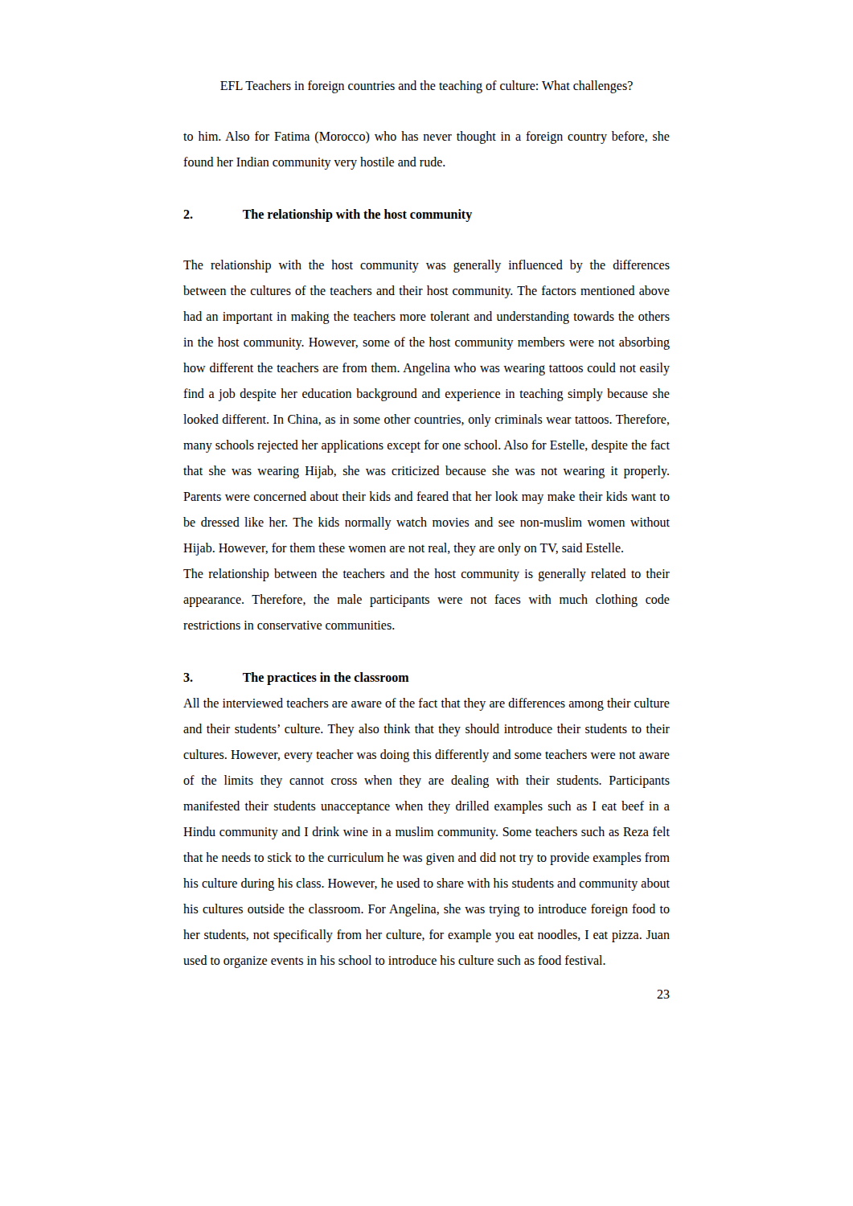EFL Teachers in foreign countries and the teaching of culture: What challenges?
to him. Also for Fatima (Morocco) who has never thought in a foreign country before, she found her Indian community very hostile and rude.
2. The relationship with the host community
The relationship with the host community was generally influenced by the differences between the cultures of the teachers and their host community. The factors mentioned above had an important in making the teachers more tolerant and understanding towards the others in the host community. However, some of the host community members were not absorbing how different the teachers are from them. Angelina who was wearing tattoos could not easily find a job despite her education background and experience in teaching simply because she looked different. In China, as in some other countries, only criminals wear tattoos. Therefore, many schools rejected her applications except for one school. Also for Estelle, despite the fact that she was wearing Hijab, she was criticized because she was not wearing it properly. Parents were concerned about their kids and feared that her look may make their kids want to be dressed like her. The kids normally watch movies and see non-muslim women without Hijab. However, for them these women are not real, they are only on TV, said Estelle.
The relationship between the teachers and the host community is generally related to their appearance. Therefore, the male participants were not faces with much clothing code restrictions in conservative communities.
3. The practices in the classroom
All the interviewed teachers are aware of the fact that they are differences among their culture and their students’ culture. They also think that they should introduce their students to their cultures. However, every teacher was doing this differently and some teachers were not aware of the limits they cannot cross when they are dealing with their students. Participants manifested their students unacceptance when they drilled examples such as I eat beef in a Hindu community and I drink wine in a muslim community. Some teachers such as Reza felt that he needs to stick to the curriculum he was given and did not try to provide examples from his culture during his class. However, he used to share with his students and community about his cultures outside the classroom. For Angelina, she was trying to introduce foreign food to her students, not specifically from her culture, for example you eat noodles, I eat pizza. Juan used to organize events in his school to introduce his culture such as food festival.
23